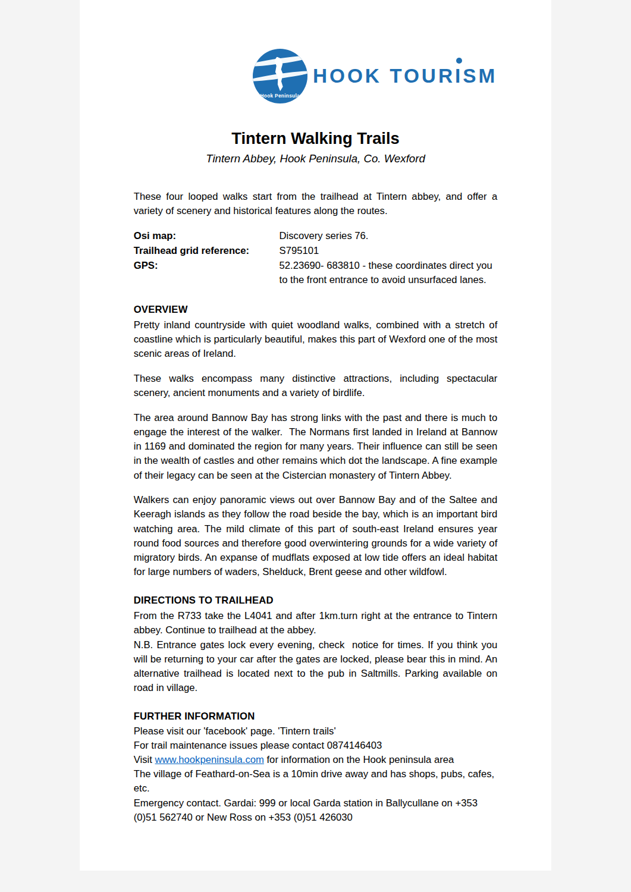Hook Peninsula
HOOK TOURISM
Tintern Walking Trails
Tintern Abbey, Hook Peninsula, Co. Wexford
These four looped walks start from the trailhead at Tintern abbey, and offer a variety of scenery and historical features along the routes.
| Osi map: | Discovery series 76. |
| Trailhead grid reference: | S795101 |
| GPS: | 52.23690- 683810 - these coordinates direct you to the front entrance to avoid unsurfaced lanes. |
Overview
Pretty inland countryside with quiet woodland walks, combined with a stretch of coastline which is particularly beautiful, makes this part of Wexford one of the most scenic areas of Ireland.
These walks encompass many distinctive attractions, including spectacular scenery, ancient monuments and a variety of birdlife.
The area around Bannow Bay has strong links with the past and there is much to engage the interest of the walker. The Normans first landed in Ireland at Bannow in 1169 and dominated the region for many years. Their influence can still be seen in the wealth of castles and other remains which dot the landscape. A fine example of their legacy can be seen at the Cistercian monastery of Tintern Abbey.
Walkers can enjoy panoramic views out over Bannow Bay and of the Saltee and Keeragh islands as they follow the road beside the bay, which is an important bird watching area. The mild climate of this part of south-east Ireland ensures year round food sources and therefore good overwintering grounds for a wide variety of migratory birds. An expanse of mudflats exposed at low tide offers an ideal habitat for large numbers of waders, Shelduck, Brent geese and other wildfowl.
Directions to trailhead
From the R733 take the L4041 and after 1km.turn right at the entrance to Tintern abbey. Continue to trailhead at the abbey.
N.B. Entrance gates lock every evening, check notice for times. If you think you will be returning to your car after the gates are locked, please bear this in mind. An alternative trailhead is located next to the pub in Saltmills. Parking available on road in village.
Further information
Please visit our 'facebook' page. 'Tintern trails'
For trail maintenance issues please contact 0874146403
Visit www.hookpeninsula.com for information on the Hook peninsula area
The village of Feathard-on-Sea is a 10min drive away and has shops, pubs, cafes, etc.
Emergency contact. Gardai: 999 or local Garda station in Ballycullane on +353 (0)51 562740 or New Ross on +353 (0)51 426030